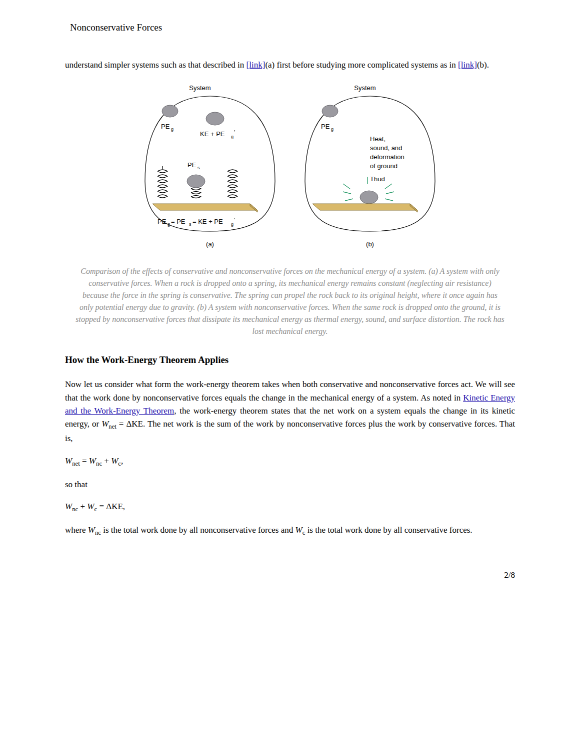Nonconservative Forces
understand simpler systems such as that described in [link](a) first before studying more complicated systems as in [link](b).
System PE g KE + PE g ′ PE s PE g = PE s = KE + PE g ′ (a) System PE g Heat, sound, and deformation of ground Thud (b)
Comparison of the effects of conservative and nonconservative forces on the mechanical energy of a system. (a) A system with only conservative forces. When a rock is dropped onto a spring, its mechanical energy remains constant (neglecting air resistance) because the force in the spring is conservative. The spring can propel the rock back to its original height, where it once again has only potential energy due to gravity. (b) A system with nonconservative forces. When the same rock is dropped onto the ground, it is stopped by nonconservative forces that dissipate its mechanical energy as thermal energy, sound, and surface distortion. The rock has lost mechanical energy.
How the Work-Energy Theorem Applies
Now let us consider what form the work-energy theorem takes when both conservative and nonconservative forces act. We will see that the work done by nonconservative forces equals the change in the mechanical energy of a system. As noted in Kinetic Energy and the Work-Energy Theorem, the work-energy theorem states that the net work on a system equals the change in its kinetic energy, or Wnet = ΔKE. The net work is the sum of the work by nonconservative forces plus the work by conservative forces. That is,
Wnet = Wnc + Wc,
so that
Wnc + Wc = ΔKE,
where Wnc is the total work done by all nonconservative forces and Wc is the total work done by all conservative forces.
2/8